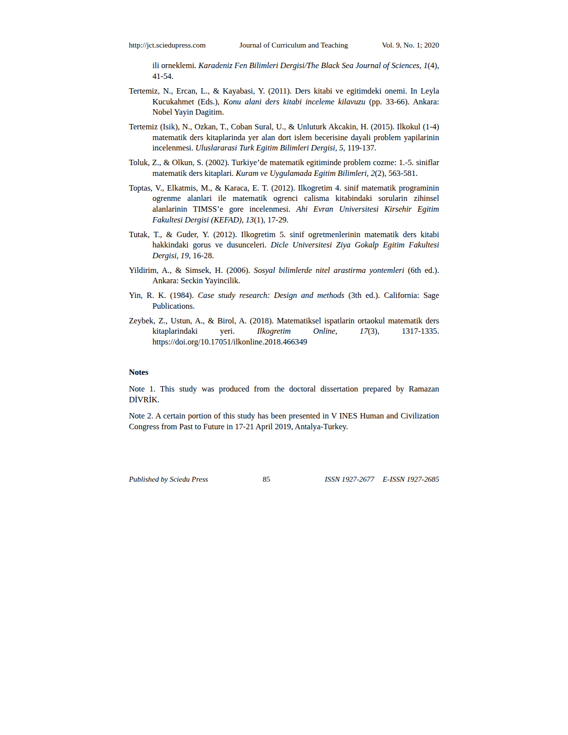http://jct.sciedupress.com
Journal of Curriculum and Teaching
Vol. 9, No. 1; 2020
ili orneklemi. Karadeniz Fen Bilimleri Dergisi/The Black Sea Journal of Sciences, 1(4), 41-54.
Tertemiz, N., Ercan, L., & Kayabasi, Y. (2011). Ders kitabi ve egitimdeki onemi. In Leyla Kucukahmet (Eds.), Konu alani ders kitabi inceleme kilavuzu (pp. 33-66). Ankara: Nobel Yayin Dagitim.
Tertemiz (Isik), N., Ozkan, T., Coban Sural, U., & Unluturk Akcakin, H. (2015). Ilkokul (1-4) matematik ders kitaplarinda yer alan dort islem becerisine dayali problem yapilarinin incelenmesi. Uluslararasi Turk Egitim Bilimleri Dergisi, 5, 119-137.
Toluk, Z., & Olkun, S. (2002). Turkiye’de matematik egitiminde problem cozme: 1.-5. siniflar matematik ders kitaplari. Kuram ve Uygulamada Egitim Bilimleri, 2(2), 563-581.
Toptas, V., Elkatmis, M., & Karaca, E. T. (2012). Ilkogretim 4. sinif matematik programinin ogrenme alanlari ile matematik ogrenci calisma kitabindaki sorularin zihinsel alanlarinin TIMSS’e gore incelenmesi. Ahi Evran Universitesi Kirsehir Egitim Fakultesi Dergisi (KEFAD), 13(1), 17-29.
Tutak, T., & Guder, Y. (2012). Ilkogretim 5. sinif ogretmenlerinin matematik ders kitabi hakkindaki gorus ve dusunceleri. Dicle Universitesi Ziya Gokalp Egitim Fakultesi Dergisi, 19, 16-28.
Yildirim, A., & Simsek, H. (2006). Sosyal bilimlerde nitel arastirma yontemleri (6th ed.). Ankara: Seckin Yayincilik.
Yin, R. K. (1984). Case study research: Design and methods (3th ed.). California: Sage Publications.
Zeybek, Z., Ustun, A., & Birol, A. (2018). Matematiksel ispatlarin ortaokul matematik ders kitaplarindaki yeri. Ilkogretim Online, 17(3), 1317-1335. https://doi.org/10.17051/ilkonline.2018.466349
Notes
Note 1. This study was produced from the doctoral dissertation prepared by Ramazan DİVRİK.
Note 2. A certain portion of this study has been presented in V INES Human and Civilization Congress from Past to Future in 17-21 April 2019, Antalya-Turkey.
Published by Sciedu Press
85
ISSN 1927-2677 E-ISSN 1927-2685